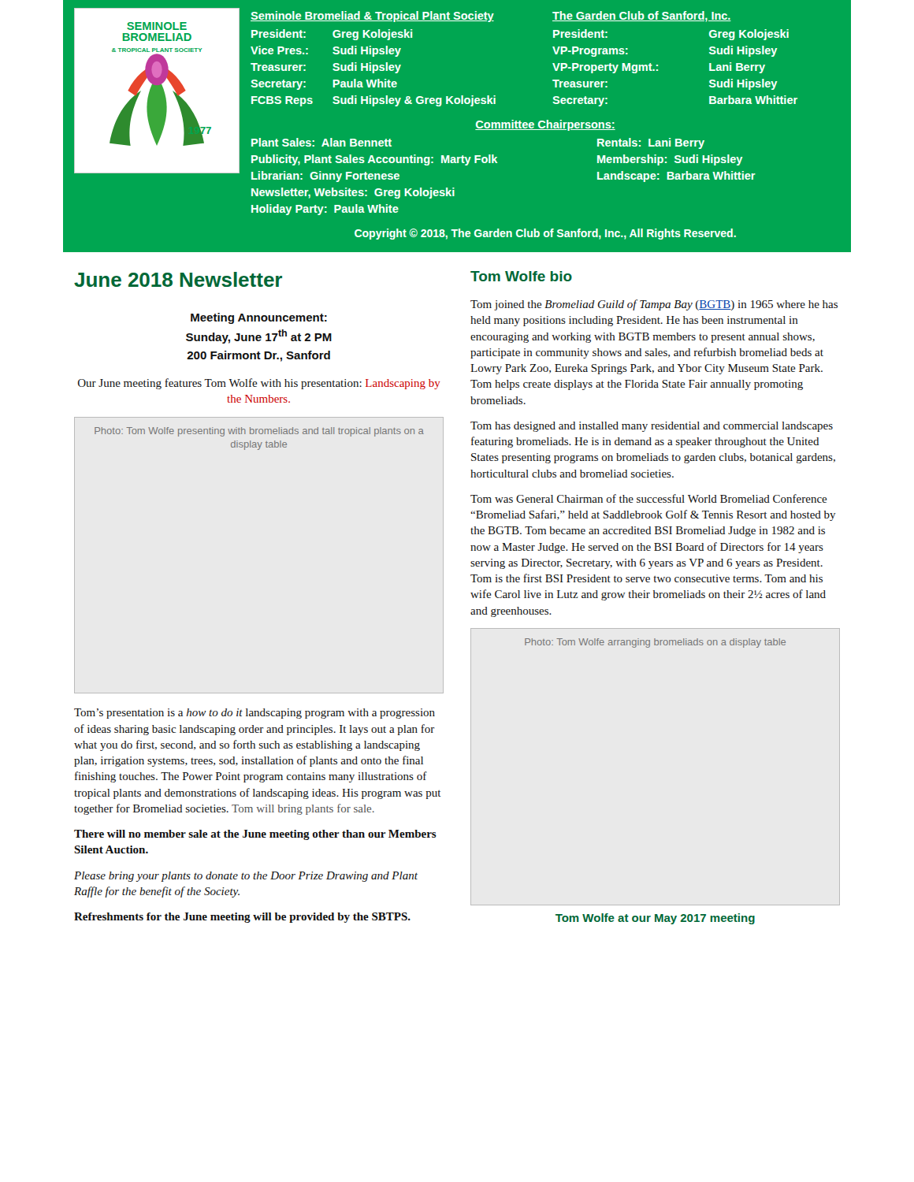SEMINOLE BROMELIAD & TROPICAL PLANT SOCIETY 1977
Seminole Bromeliad & Tropical Plant Society
| President: | Greg Kolojeski |
| Vice Pres.: | Sudi Hipsley |
| Treasurer: | Sudi Hipsley |
| Secretary: | Paula White |
| FCBS Reps | Sudi Hipsley & Greg Kolojeski |
The Garden Club of Sanford, Inc.
| President: | Greg Kolojeski |
| VP-Programs: | Sudi Hipsley |
| VP-Property Mgmt.: | Lani Berry |
| Treasurer: | Sudi Hipsley |
| Secretary: | Barbara Whittier |
Committee Chairpersons:
Plant Sales: Alan Bennett
Publicity, Plant Sales Accounting: Marty Folk
Librarian: Ginny Fortenese
Newsletter, Websites: Greg Kolojeski
Holiday Party: Paula White
Rentals: Lani Berry
Membership: Sudi Hipsley
Landscape: Barbara Whittier
Copyright © 2018, The Garden Club of Sanford, Inc., All Rights Reserved.
June 2018 Newsletter
Meeting Announcement:
Sunday, June 17th at 2 PM
200 Fairmont Dr., Sanford
Our June meeting features Tom Wolfe with his presentation: Landscaping by the Numbers.
Photo: Tom Wolfe presenting with bromeliads and tall tropical plants on a display table
Tom’s presentation is a how to do it landscaping program with a progression of ideas sharing basic landscaping order and principles. It lays out a plan for what you do first, second, and so forth such as establishing a landscaping plan, irrigation systems, trees, sod, installation of plants and onto the final finishing touches. The Power Point program contains many illustrations of tropical plants and demonstrations of landscaping ideas. His program was put together for Bromeliad societies. Tom will bring plants for sale.
There will no member sale at the June meeting other than our Members Silent Auction.
Please bring your plants to donate to the Door Prize Drawing and Plant Raffle for the benefit of the Society.
Refreshments for the June meeting will be provided by the SBTPS.
Tom Wolfe bio
Tom joined the Bromeliad Guild of Tampa Bay (BGTB) in 1965 where he has held many positions including President. He has been instrumental in encouraging and working with BGTB members to present annual shows, participate in community shows and sales, and refurbish bromeliad beds at Lowry Park Zoo, Eureka Springs Park, and Ybor City Museum State Park. Tom helps create displays at the Florida State Fair annually promoting bromeliads.
Tom has designed and installed many residential and commercial landscapes featuring bromeliads. He is in demand as a speaker throughout the United States presenting programs on bromeliads to garden clubs, botanical gardens, horticultural clubs and bromeliad societies.
Tom was General Chairman of the successful World Bromeliad Conference “Bromeliad Safari,” held at Saddlebrook Golf & Tennis Resort and hosted by the BGTB. Tom became an accredited BSI Bromeliad Judge in 1982 and is now a Master Judge. He served on the BSI Board of Directors for 14 years serving as Director, Secretary, with 6 years as VP and 6 years as President. Tom is the first BSI President to serve two consecutive terms. Tom and his wife Carol live in Lutz and grow their bromeliads on their 2½ acres of land and greenhouses.
Photo: Tom Wolfe arranging bromeliads on a display table
Tom Wolfe at our May 2017 meeting